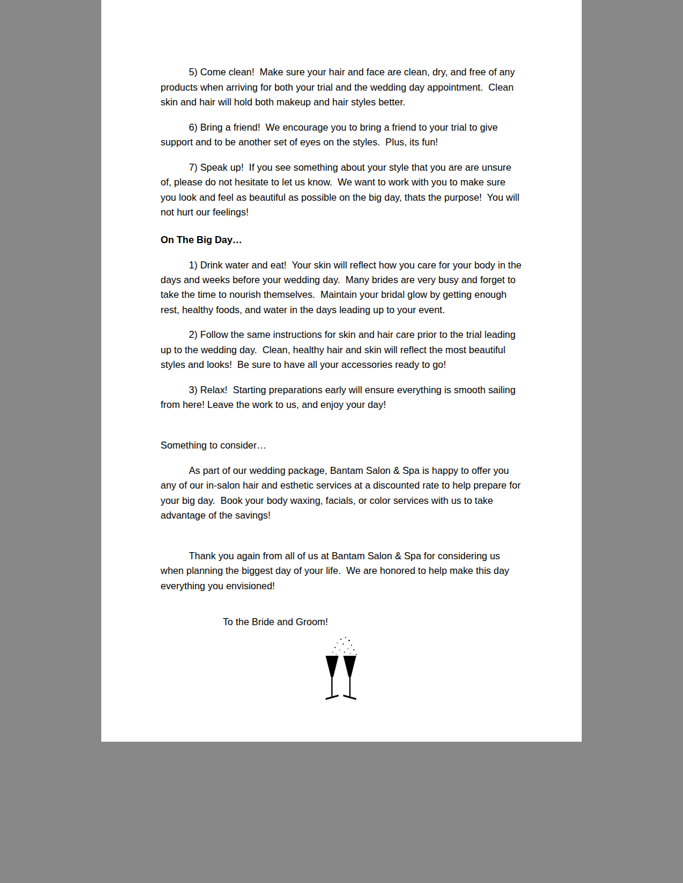5) Come clean! Make sure your hair and face are clean, dry, and free of any products when arriving for both your trial and the wedding day appointment. Clean skin and hair will hold both makeup and hair styles better.
6) Bring a friend! We encourage you to bring a friend to your trial to give support and to be another set of eyes on the styles. Plus, its fun!
7) Speak up! If you see something about your style that you are are unsure of, please do not hesitate to let us know. We want to work with you to make sure you look and feel as beautiful as possible on the big day, thats the purpose! You will not hurt our feelings!
On The Big Day…
1) Drink water and eat! Your skin will reflect how you care for your body in the days and weeks before your wedding day. Many brides are very busy and forget to take the time to nourish themselves. Maintain your bridal glow by getting enough rest, healthy foods, and water in the days leading up to your event.
2) Follow the same instructions for skin and hair care prior to the trial leading up to the wedding day. Clean, healthy hair and skin will reflect the most beautiful styles and looks! Be sure to have all your accessories ready to go!
3) Relax! Starting preparations early will ensure everything is smooth sailing from here! Leave the work to us, and enjoy your day!
Something to consider…
As part of our wedding package, Bantam Salon & Spa is happy to offer you any of our in-salon hair and esthetic services at a discounted rate to help prepare for your big day. Book your body waxing, facials, or color services with us to take advantage of the savings!
Thank you again from all of us at Bantam Salon & Spa for considering us when planning the biggest day of your life. We are honored to help make this day everything you envisioned!
To the Bride and Groom!